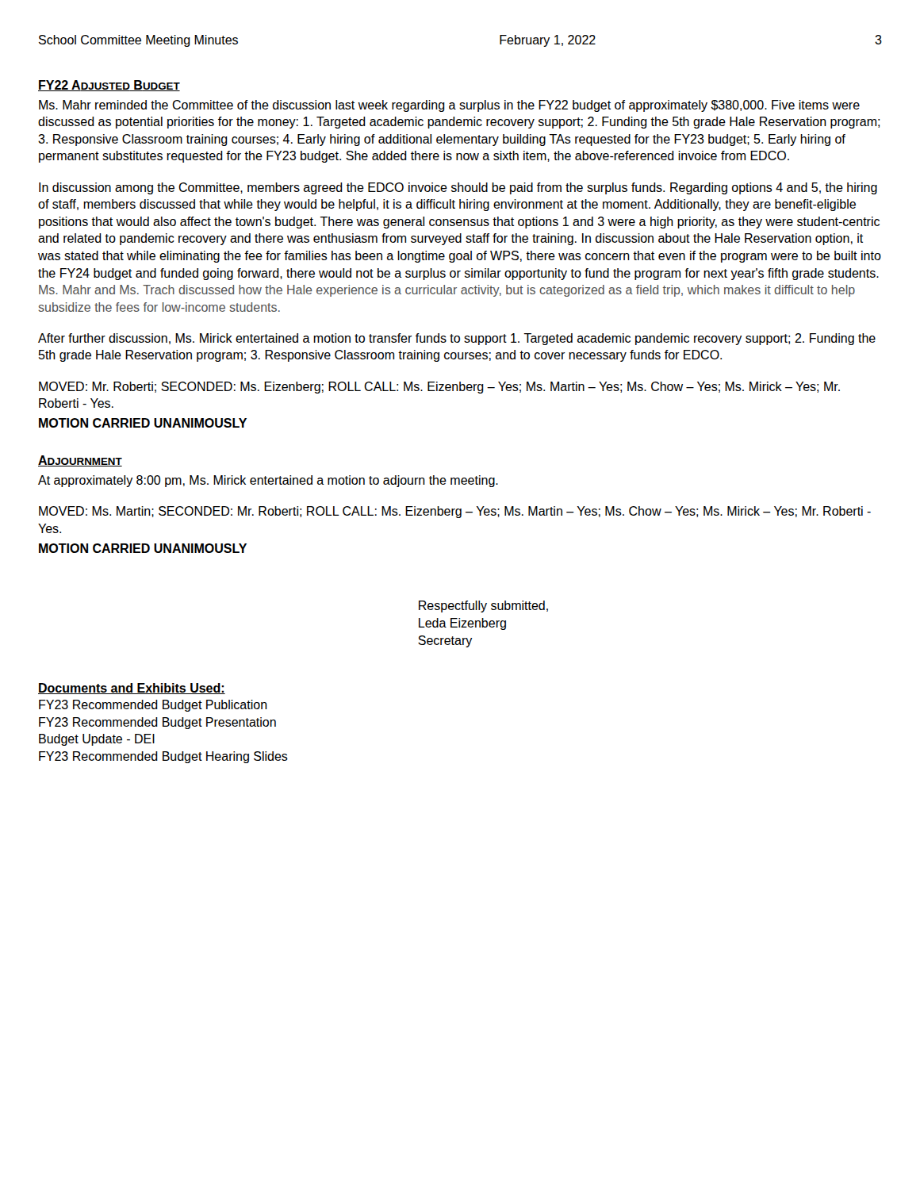School Committee Meeting Minutes
February 1, 2022
3
FY22 ADJUSTED BUDGET
Ms. Mahr reminded the Committee of the discussion last week regarding a surplus in the FY22 budget of approximately $380,000. Five items were discussed as potential priorities for the money: 1. Targeted academic pandemic recovery support; 2. Funding the 5th grade Hale Reservation program; 3. Responsive Classroom training courses; 4. Early hiring of additional elementary building TAs requested for the FY23 budget; 5. Early hiring of permanent substitutes requested for the FY23 budget. She added there is now a sixth item, the above-referenced invoice from EDCO.
In discussion among the Committee, members agreed the EDCO invoice should be paid from the surplus funds. Regarding options 4 and 5, the hiring of staff, members discussed that while they would be helpful, it is a difficult hiring environment at the moment. Additionally, they are benefit-eligible positions that would also affect the town's budget. There was general consensus that options 1 and 3 were a high priority, as they were student-centric and related to pandemic recovery and there was enthusiasm from surveyed staff for the training. In discussion about the Hale Reservation option, it was stated that while eliminating the fee for families has been a longtime goal of WPS, there was concern that even if the program were to be built into the FY24 budget and funded going forward, there would not be a surplus or similar opportunity to fund the program for next year's fifth grade students. Ms. Mahr and Ms. Trach discussed how the Hale experience is a curricular activity, but is categorized as a field trip, which makes it difficult to help subsidize the fees for low-income students.
After further discussion, Ms. Mirick entertained a motion to transfer funds to support 1. Targeted academic pandemic recovery support; 2. Funding the 5th grade Hale Reservation program; 3. Responsive Classroom training courses; and to cover necessary funds for EDCO.
MOVED: Mr. Roberti; SECONDED: Ms. Eizenberg; ROLL CALL: Ms. Eizenberg – Yes; Ms. Martin – Yes; Ms. Chow – Yes; Ms. Mirick – Yes; Mr. Roberti - Yes.
MOTION CARRIED UNANIMOUSLY
ADJOURNMENT
At approximately 8:00 pm, Ms. Mirick entertained a motion to adjourn the meeting.
MOVED: Ms. Martin; SECONDED: Mr. Roberti; ROLL CALL: Ms. Eizenberg – Yes; Ms. Martin – Yes; Ms. Chow – Yes; Ms. Mirick – Yes; Mr. Roberti - Yes.
MOTION CARRIED UNANIMOUSLY
Respectfully submitted,
Leda Eizenberg
Secretary
Documents and Exhibits Used:
FY23 Recommended Budget Publication
FY23 Recommended Budget Presentation
Budget Update - DEI
FY23 Recommended Budget Hearing Slides